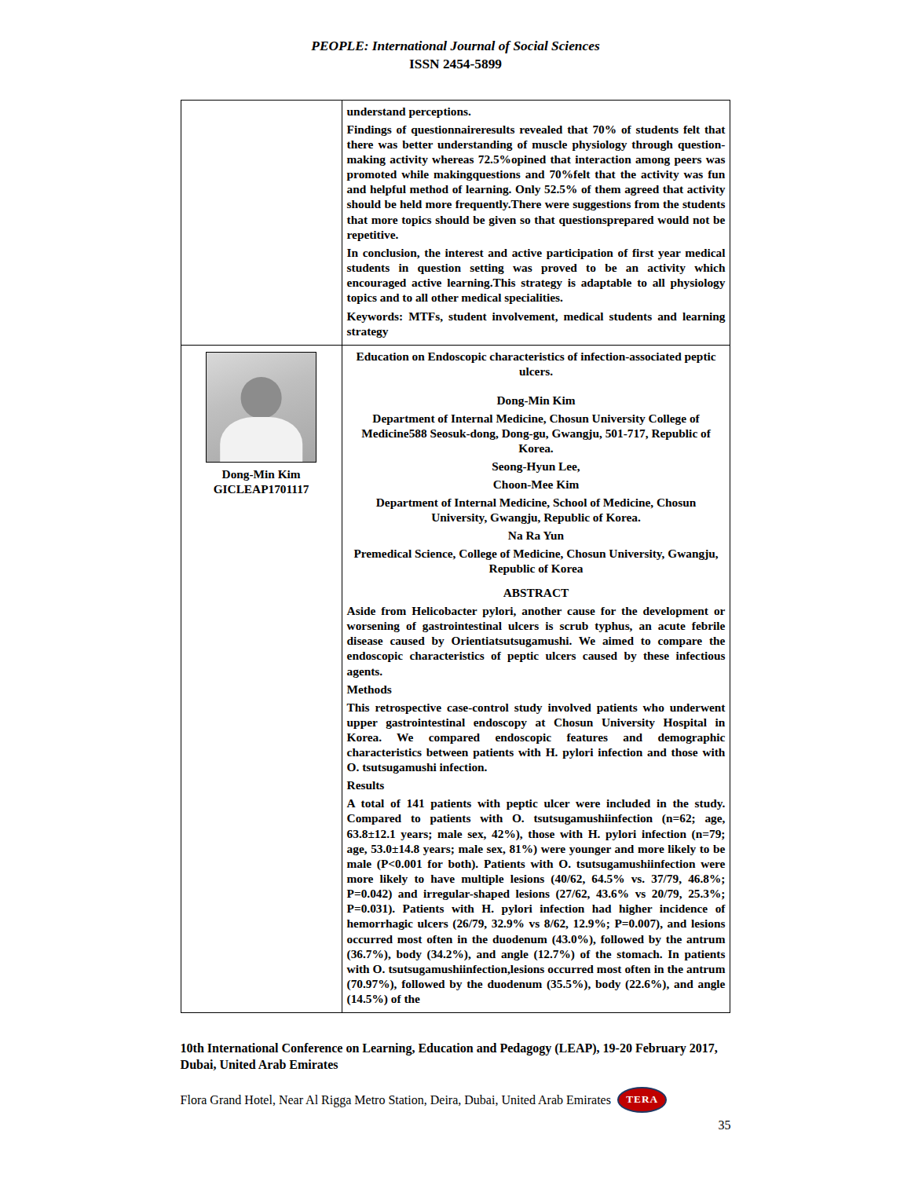PEOPLE: International Journal of Social Sciences
ISSN 2454-5899
| | understand perceptions. Findings of questionnaireresults revealed that 70% of students felt that there was better understanding of muscle physiology through question-making activity whereas 72.5%opined that interaction among peers was promoted while makingquestions and 70%felt that the activity was fun and helpful method of learning. Only 52.5% of them agreed that activity should be held more frequently.There were suggestions from the students that more topics should be given so that questionsprepared would not be repetitive. In conclusion, the interest and active participation of first year medical students in question setting was proved to be an activity which encouraged active learning.This strategy is adaptable to all physiology topics and to all other medical specialities. Keywords: MTFs, student involvement, medical students and learning strategy |
| Dong-Min Kim GICLEAP1701117 | Education on Endoscopic characteristics of infection-associated peptic ulcers. Dong-Min Kim Department of Internal Medicine, Chosun University College of Medicine588 Seosuk-dong, Dong-gu, Gwangju, 501-717, Republic of Korea. Seong-Hyun Lee, Choon-Mee Kim Department of Internal Medicine, School of Medicine, Chosun University, Gwangju, Republic of Korea. Na Ra Yun Premedical Science, College of Medicine, Chosun University, Gwangju, Republic of Korea ABSTRACT Aside from Helicobacter pylori, another cause for the development or worsening of gastrointestinal ulcers is scrub typhus, an acute febrile disease caused by Orientiatsutsugamushi. We aimed to compare the endoscopic characteristics of peptic ulcers caused by these infectious agents. Methods This retrospective case-control study involved patients who underwent upper gastrointestinal endoscopy at Chosun University Hospital in Korea. We compared endoscopic features and demographic characteristics between patients with H. pylori infection and those with O. tsutsugamushi infection. Results A total of 141 patients with peptic ulcer were included in the study. Compared to patients with O. tsutsugamushiinfection (n=62; age, 63.8±12.1 years; male sex, 42%), those with H. pylori infection (n=79; age, 53.0±14.8 years; male sex, 81%) were younger and more likely to be male (P<0.001 for both). Patients with O. tsutsugamushiinfection were more likely to have multiple lesions (40/62, 64.5% vs. 37/79, 46.8%; P=0.042) and irregular-shaped lesions (27/62, 43.6% vs 20/79, 25.3%; P=0.031). Patients with H. pylori infection had higher incidence of hemorrhagic ulcers (26/79, 32.9% vs 8/62, 12.9%; P=0.007), and lesions occurred most often in the duodenum (43.0%), followed by the antrum (36.7%), body (34.2%), and angle (12.7%) of the stomach. In patients with O. tsutsugamushiinfection,lesions occurred most often in the antrum (70.97%), followed by the duodenum (35.5%), body (22.6%), and angle (14.5%) of the |
10th International Conference on Learning, Education and Pedagogy (LEAP), 19-20 February 2017, Dubai, United Arab Emirates
Flora Grand Hotel, Near Al Rigga Metro Station, Deira, Dubai, United Arab Emirates TERA
35